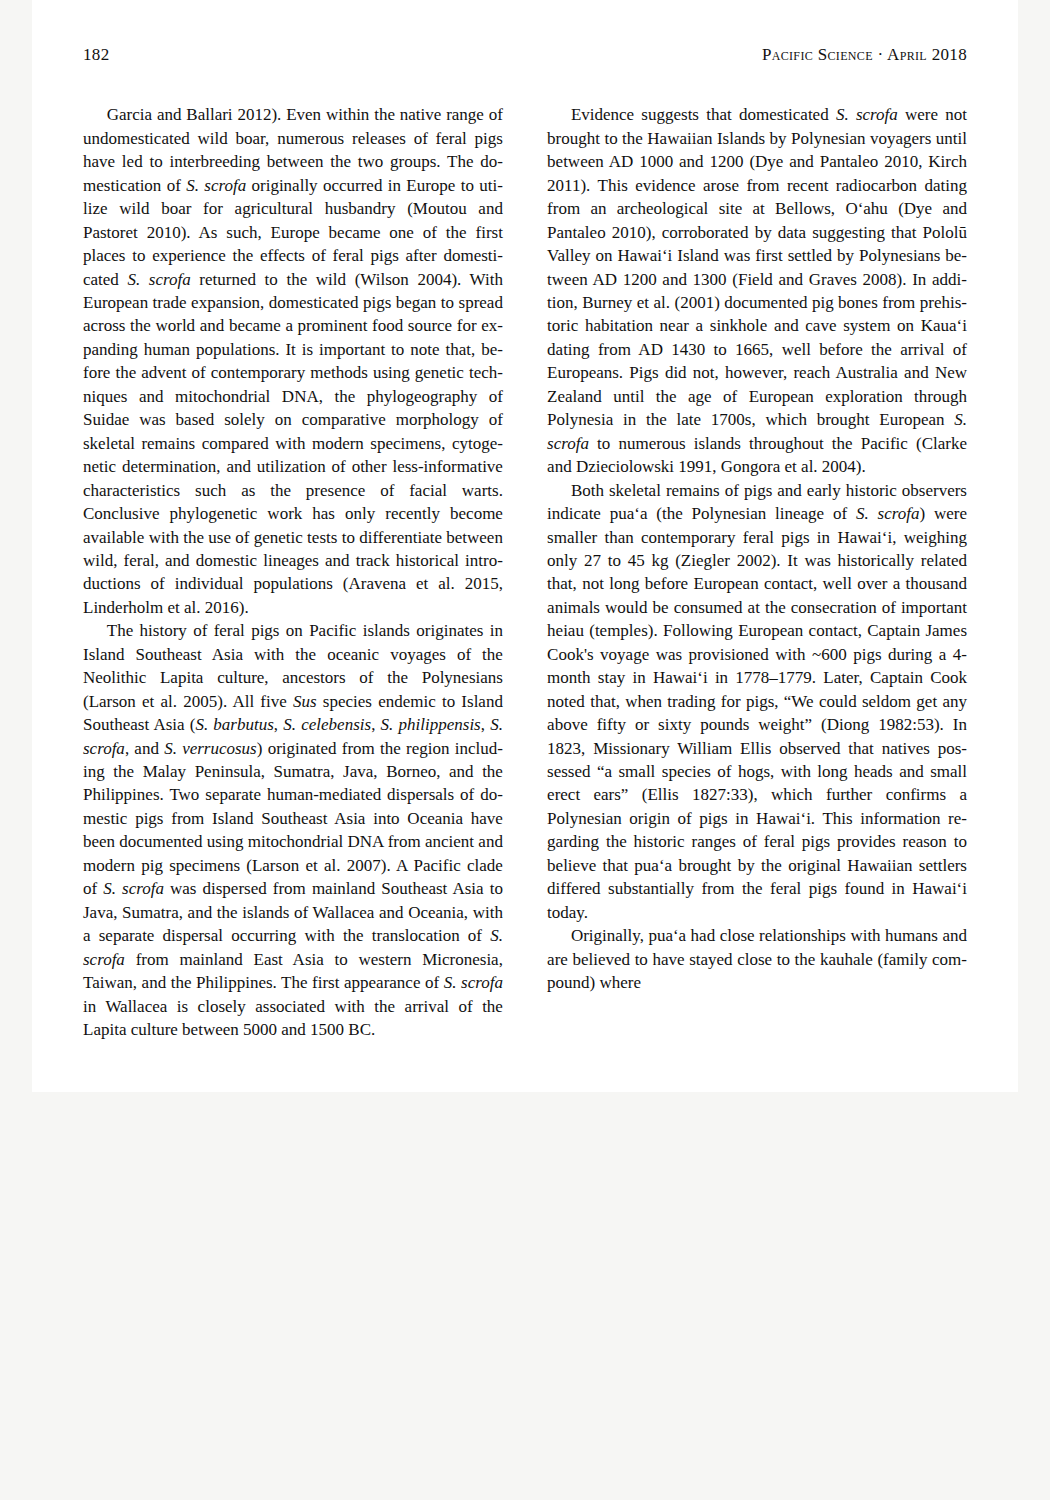182 Pacific Science · April 2018
Garcia and Ballari 2012). Even within the native range of undomesticated wild boar, numerous releases of feral pigs have led to interbreeding between the two groups. The domestication of S. scrofa originally occurred in Europe to utilize wild boar for agricultural husbandry (Moutou and Pastoret 2010). As such, Europe became one of the first places to experience the effects of feral pigs after domesticated S. scrofa returned to the wild (Wilson 2004). With European trade expansion, domesticated pigs began to spread across the world and became a prominent food source for expanding human populations. It is important to note that, before the advent of contemporary methods using genetic techniques and mitochondrial DNA, the phylogeography of Suidae was based solely on comparative morphology of skeletal remains compared with modern specimens, cytogenetic determination, and utilization of other less-informative characteristics such as the presence of facial warts. Conclusive phylogenetic work has only recently become available with the use of genetic tests to differentiate between wild, feral, and domestic lineages and track historical introductions of individual populations (Aravena et al. 2015, Linderholm et al. 2016).
The history of feral pigs on Pacific islands originates in Island Southeast Asia with the oceanic voyages of the Neolithic Lapita culture, ancestors of the Polynesians (Larson et al. 2005). All five Sus species endemic to Island Southeast Asia (S. barbutus, S. celebensis, S. philippensis, S. scrofa, and S. verrucosus) originated from the region including the Malay Peninsula, Sumatra, Java, Borneo, and the Philippines. Two separate human-mediated dispersals of domestic pigs from Island Southeast Asia into Oceania have been documented using mitochondrial DNA from ancient and modern pig specimens (Larson et al. 2007). A Pacific clade of S. scrofa was dispersed from mainland Southeast Asia to Java, Sumatra, and the islands of Wallacea and Oceania, with a separate dispersal occurring with the translocation of S. scrofa from mainland East Asia to western Micronesia, Taiwan, and the Philippines. The first appearance of S. scrofa in Wallacea is closely associated with the arrival of the Lapita culture between 5000 and 1500 BC.
Evidence suggests that domesticated S. scrofa were not brought to the Hawaiian Islands by Polynesian voyagers until between AD 1000 and 1200 (Dye and Pantaleo 2010, Kirch 2011). This evidence arose from recent radiocarbon dating from an archeological site at Bellows, Oʻahu (Dye and Pantaleo 2010), corroborated by data suggesting that Pololū Valley on Hawaiʻi Island was first settled by Polynesians between AD 1200 and 1300 (Field and Graves 2008). In addition, Burney et al. (2001) documented pig bones from prehistoric habitation near a sinkhole and cave system on Kauaʻi dating from AD 1430 to 1665, well before the arrival of Europeans. Pigs did not, however, reach Australia and New Zealand until the age of European exploration through Polynesia in the late 1700s, which brought European S. scrofa to numerous islands throughout the Pacific (Clarke and Dzieciolowski 1991, Gongora et al. 2004).
Both skeletal remains of pigs and early historic observers indicate puaʻa (the Polynesian lineage of S. scrofa) were smaller than contemporary feral pigs in Hawaiʻi, weighing only 27 to 45 kg (Ziegler 2002). It was historically related that, not long before European contact, well over a thousand animals would be consumed at the consecration of important heiau (temples). Following European contact, Captain James Cook's voyage was provisioned with ~600 pigs during a 4-month stay in Hawaiʻi in 1778–1779. Later, Captain Cook noted that, when trading for pigs, “We could seldom get any above fifty or sixty pounds weight” (Diong 1982:53). In 1823, Missionary William Ellis observed that natives possessed “a small species of hogs, with long heads and small erect ears” (Ellis 1827:33), which further confirms a Polynesian origin of pigs in Hawaiʻi. This information regarding the historic ranges of feral pigs provides reason to believe that puaʻa brought by the original Hawaiian settlers differed substantially from the feral pigs found in Hawaiʻi today.
Originally, puaʻa had close relationships with humans and are believed to have stayed close to the kauhale (family compound) where